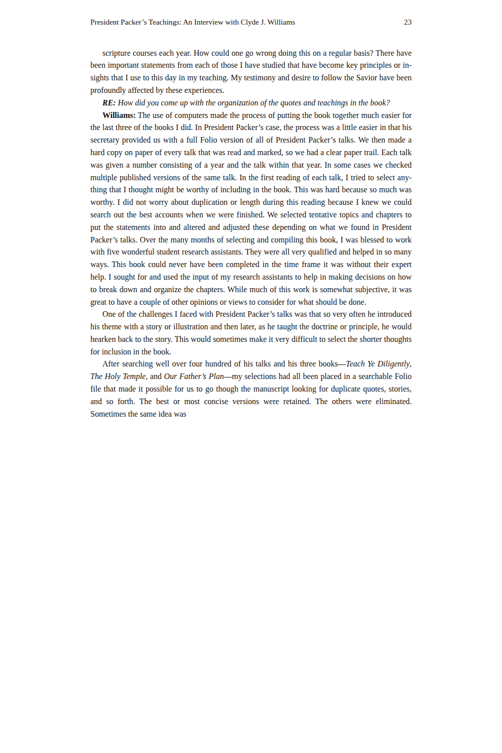President Packer’s Teachings: An Interview with Clyde J. Williams 23
scripture courses each year. How could one go wrong doing this on a regular basis? There have been important statements from each of those I have studied that have become key principles or insights that I use to this day in my teaching. My testimony and desire to follow the Savior have been profoundly affected by these experiences.
RE: How did you come up with the organization of the quotes and teachings in the book?
Williams: The use of computers made the process of putting the book together much easier for the last three of the books I did. In President Packer’s case, the process was a little easier in that his secretary provided us with a full Folio version of all of President Packer’s talks. We then made a hard copy on paper of every talk that was read and marked, so we had a clear paper trail. Each talk was given a number consisting of a year and the talk within that year. In some cases we checked multiple published versions of the same talk. In the first reading of each talk, I tried to select anything that I thought might be worthy of including in the book. This was hard because so much was worthy. I did not worry about duplication or length during this reading because I knew we could search out the best accounts when we were finished. We selected tentative topics and chapters to put the statements into and altered and adjusted these depending on what we found in President Packer’s talks. Over the many months of selecting and compiling this book, I was blessed to work with five wonderful student research assistants. They were all very qualified and helped in so many ways. This book could never have been completed in the time frame it was without their expert help. I sought for and used the input of my research assistants to help in making decisions on how to break down and organize the chapters. While much of this work is somewhat subjective, it was great to have a couple of other opinions or views to consider for what should be done.
One of the challenges I faced with President Packer’s talks was that so very often he introduced his theme with a story or illustration and then later, as he taught the doctrine or principle, he would hearken back to the story. This would sometimes make it very difficult to select the shorter thoughts for inclusion in the book.
After searching well over four hundred of his talks and his three books—Teach Ye Diligently, The Holy Temple, and Our Father’s Plan—my selections had all been placed in a searchable Folio file that made it possible for us to go though the manuscript looking for duplicate quotes, stories, and so forth. The best or most concise versions were retained. The others were eliminated. Sometimes the same idea was